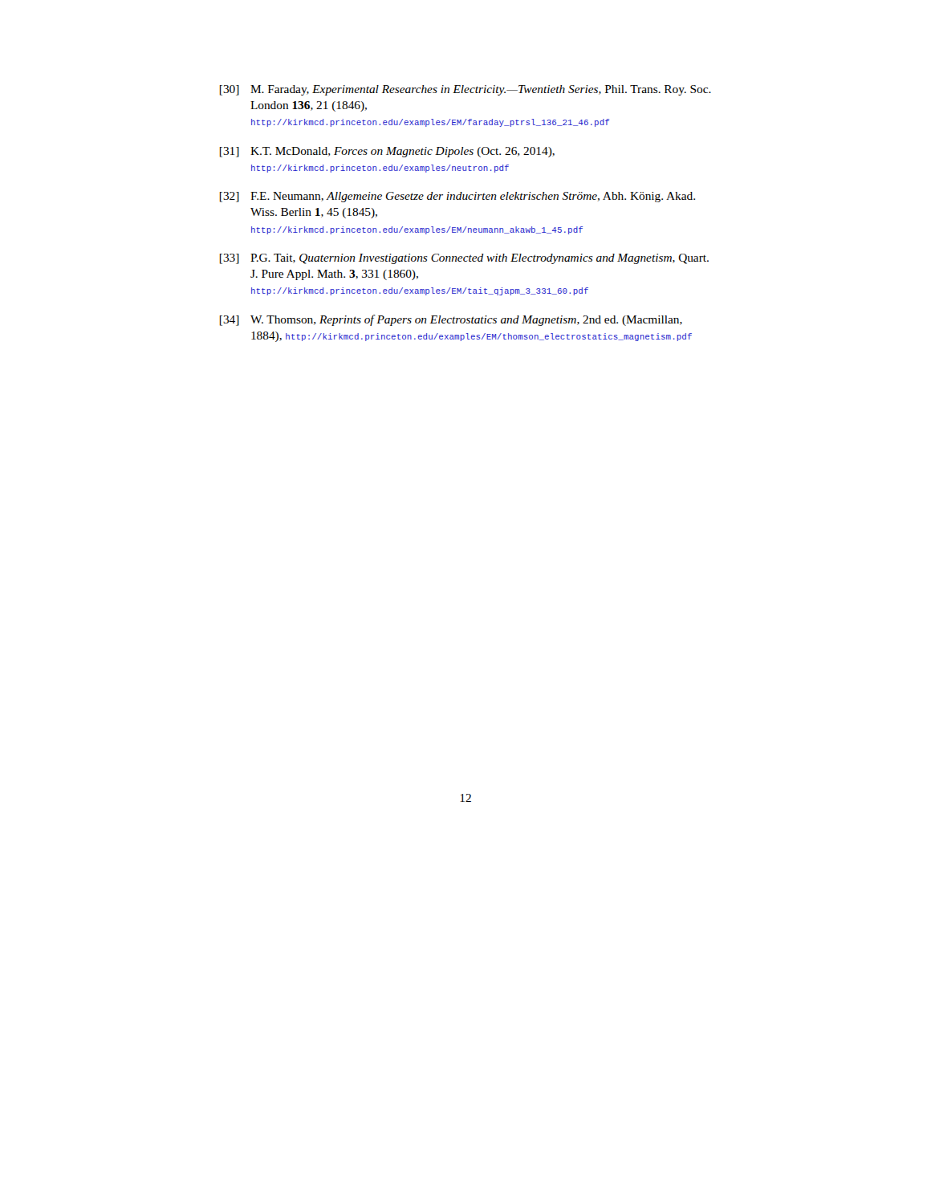[30] M. Faraday, Experimental Researches in Electricity.—Twentieth Series, Phil. Trans. Roy. Soc. London 136, 21 (1846),
http://kirkmcd.princeton.edu/examples/EM/faraday_ptrsl_136_21_46.pdf
[31] K.T. McDonald, Forces on Magnetic Dipoles (Oct. 26, 2014),
http://kirkmcd.princeton.edu/examples/neutron.pdf
[32] F.E. Neumann, Allgemeine Gesetze der inducirten elektrischen Ströme, Abh. König. Akad. Wiss. Berlin 1, 45 (1845),
http://kirkmcd.princeton.edu/examples/EM/neumann_akawb_1_45.pdf
[33] P.G. Tait, Quaternion Investigations Connected with Electrodynamics and Magnetism, Quart. J. Pure Appl. Math. 3, 331 (1860),
http://kirkmcd.princeton.edu/examples/EM/tait_qjapm_3_331_60.pdf
[34] W. Thomson, Reprints of Papers on Electrostatics and Magnetism, 2nd ed. (Macmillan, 1884), http://kirkmcd.princeton.edu/examples/EM/thomson_electrostatics_magnetism.pdf
12